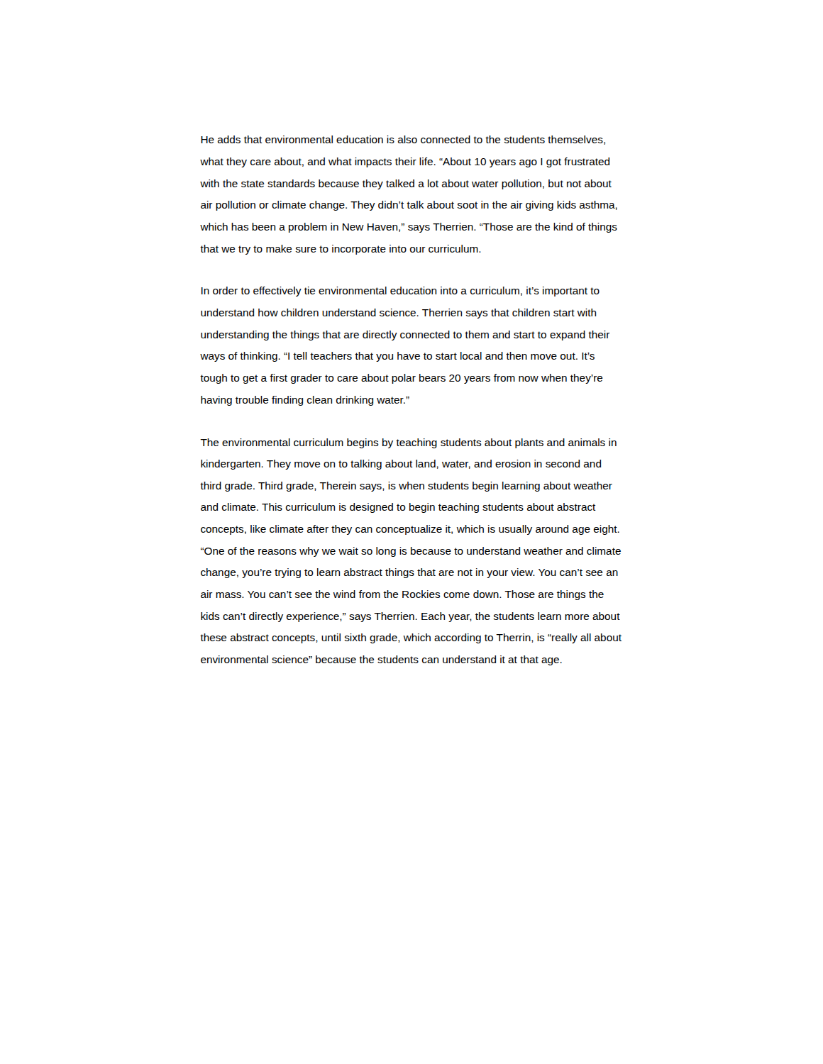He adds that environmental education is also connected to the students themselves, what they care about, and what impacts their life. “About 10 years ago I got frustrated with the state standards because they talked a lot about water pollution, but not about air pollution or climate change. They didn’t talk about soot in the air giving kids asthma, which has been a problem in New Haven,” says Therrien. “Those are the kind of things that we try to make sure to incorporate into our curriculum.
In order to effectively tie environmental education into a curriculum, it’s important to understand how children understand science. Therrien says that children start with understanding the things that are directly connected to them and start to expand their ways of thinking. “I tell teachers that you have to start local and then move out. It’s tough to get a first grader to care about polar bears 20 years from now when they’re having trouble finding clean drinking water.”
The environmental curriculum begins by teaching students about plants and animals in kindergarten. They move on to talking about land, water, and erosion in second and third grade. Third grade, Therein says, is when students begin learning about weather and climate. This curriculum is designed to begin teaching students about abstract concepts, like climate after they can conceptualize it, which is usually around age eight. “One of the reasons why we wait so long is because to understand weather and climate change, you’re trying to learn abstract things that are not in your view. You can’t see an air mass. You can’t see the wind from the Rockies come down. Those are things the kids can’t directly experience,” says Therrien. Each year, the students learn more about these abstract concepts, until sixth grade, which according to Therrin, is “really all about environmental science” because the students can understand it at that age.